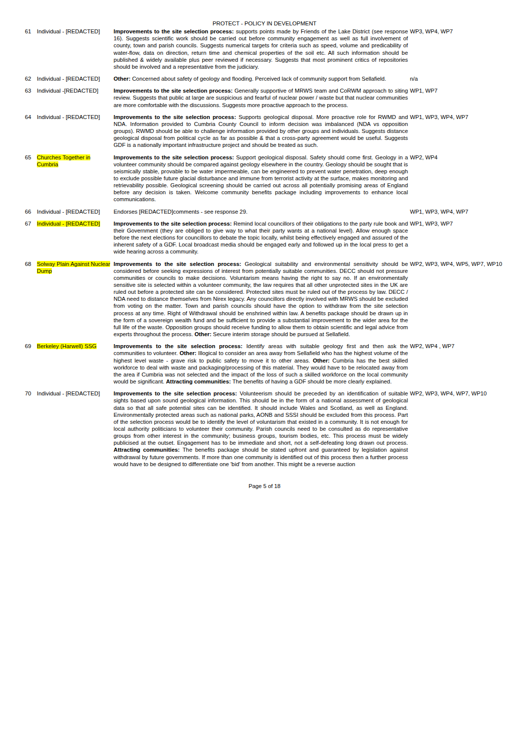PROTECT - POLICY IN DEVELOPMENT
| 61 | Individual - [REDACTED] | Improvements to the site selection process: supports points made by Friends of the Lake District (see response 16). Suggests scientific work should be carried out before community engagement as well as full involvement of county, town and parish councils. Suggests numerical targets for criteria such as speed, volume and predicability of water-flow, data on direction, return time and chemical properties of the soil etc. All such information should be published & widely available plus peer reviewed if necessary. Suggests that most prominent critics of repositories should be involved and a representative from the judiciary. | WP3, WP4, WP7 |
| 62 | Individual - [REDACTED] | Other: Concerned about safety of geology and flooding. Perceived lack of community support from Sellafield. | n/a |
| 63 | Individual -[REDACTED] | Improvements to the site selection process: Generally supportive of MRWS team and CoRWM approach to siting review. Suggests that public at large are suspicious and fearful of nuclear power / waste but that nuclear communities are more comfortable with the discussions. Suggests more proactive approach to the process. | WP1, WP7 |
| 64 | Individual - [REDACTED] | Improvements to the site selection process: Supports geological disposal. More proactive role for RWMD and NDA. Information provided to Cumbria County Council to inform decision was imbalanced (NDA vs opposition groups). RWMD should be able to challenge information provided by other groups and individuals. Suggests distance geological disposal from political cycle as far as possible & that a cross-party agreement would be useful. Suggests GDF is a nationally important infrastructure project and should be treated as such. | WP1, WP3, WP4, WP7 |
| 65 | Churches Together in Cumbria | Improvements to the site selection process: Support geological disposal. Safety should come first. Geology in a volunteer community should be compared against geology elsewhere in the country. Geology should be sought that is seismically stable, provable to be water impermeable, can be engineered to prevent water penetration, deep enough to exclude possible future glacial disturbance and immune from terrorist activity at the surface, makes monitoring and retrievability possible. Geological screening should be carried out across all potentially promising areas of England before any decision is taken. Welcome community benefits package including improvements to enhance local communications. | WP2, WP4 |
| 66 | Individual - [REDACTED] | Endorses [REDACTED]comments - see response 29. | WP1, WP3, WP4, WP7 |
| 67 | Individual - [REDACTED] | Improvements to the site selection process: Remind local councillors of their obligations to the party rule book and their Government (they are obliged to give way to what their party wants at a national level). Allow enough space before the next elections for councillors to debate the topic locally, whilst being effectively engaged and assured of the inherent safety of a GDF. Local broadcast media should be engaged early and followed up in the local press to get a wide hearing across a community. | WP1, WP3, WP7 |
| 68 | Solway Plain Against Nuclear Dump | Improvements to the site selection process: Geological suitability and environmental sensitivity should be considered before seeking expressions of interest from potentially suitable communities. DECC should not pressure communities or councils to make decisions. Voluntarism means having the right to say no. If an environmentally sensitive site is selected within a volunteer community, the law requires that all other unprotected sites in the UK are ruled out before a protected site can be considered. Protected sites must be ruled out of the process by law. DECC / NDA need to distance themselves from Nirex legacy. Any councillors directly involved with MRWS should be excluded from voting on the matter. Town and parish councils should have the option to withdraw from the site selection process at any time. Right of Withdrawal should be enshrined within law. A benefits package should be drawn up in the form of a sovereign wealth fund and be sufficient to provide a substantial improvement to the wider area for the full life of the waste. Opposition groups should receive funding to allow them to obtain scientific and legal advice from experts throughout the process. Other: Secure interim storage should be pursued at Sellafield. | WP2, WP3, WP4, WP5, WP7, WP10 |
| 69 | Berkeley (Harwell) SSG | Improvements to the site selection process: Identify areas with suitable geology first and then ask the communities to volunteer. Other: Illogical to consider an area away from Sellafield who has the highest volume of the highest level waste - grave risk to public safety to move it to other areas. Other: Cumbria has the best skilled workforce to deal with waste and packaging/processing of this material. They would have to be relocated away from the area if Cumbria was not selected and the impact of the loss of such a skilled workforce on the local community would be significant. Attracting communities: The benefits of having a GDF should be more clearly explained. | WP2, WP4 , WP7 |
| 70 | Individual - [REDACTED] | Improvements to the site selection process: Volunteerism should be preceded by an identification of suitable sights based upon sound geological information. This should be in the form of a national assessment of geological data so that all safe potential sites can be identified. It should include Wales and Scotland, as well as England. Environmentally protected areas such as national parks, AONB and SSSI should be excluded from this process. Part of the selection process would be to identify the level of voluntarism that existed in a community. It is not enough for local authority politicians to volunteer their community. Parish councils need to be consulted as do representative groups from other interest in the community; business groups, tourism bodies, etc. This process must be widely publicised at the outset. Engagement has to be immediate and short, not a self-defeating long drawn out process. Attracting communities: The benefits package should be stated upfront and guaranteed by legislation against withdrawal by future governments. If more than one community is identified out of this process then a further process would have to be designed to differentiate one 'bid' from another. This might be a reverse auction | WP2, WP3, WP4, WP7, WP10 |
Page 5 of 18